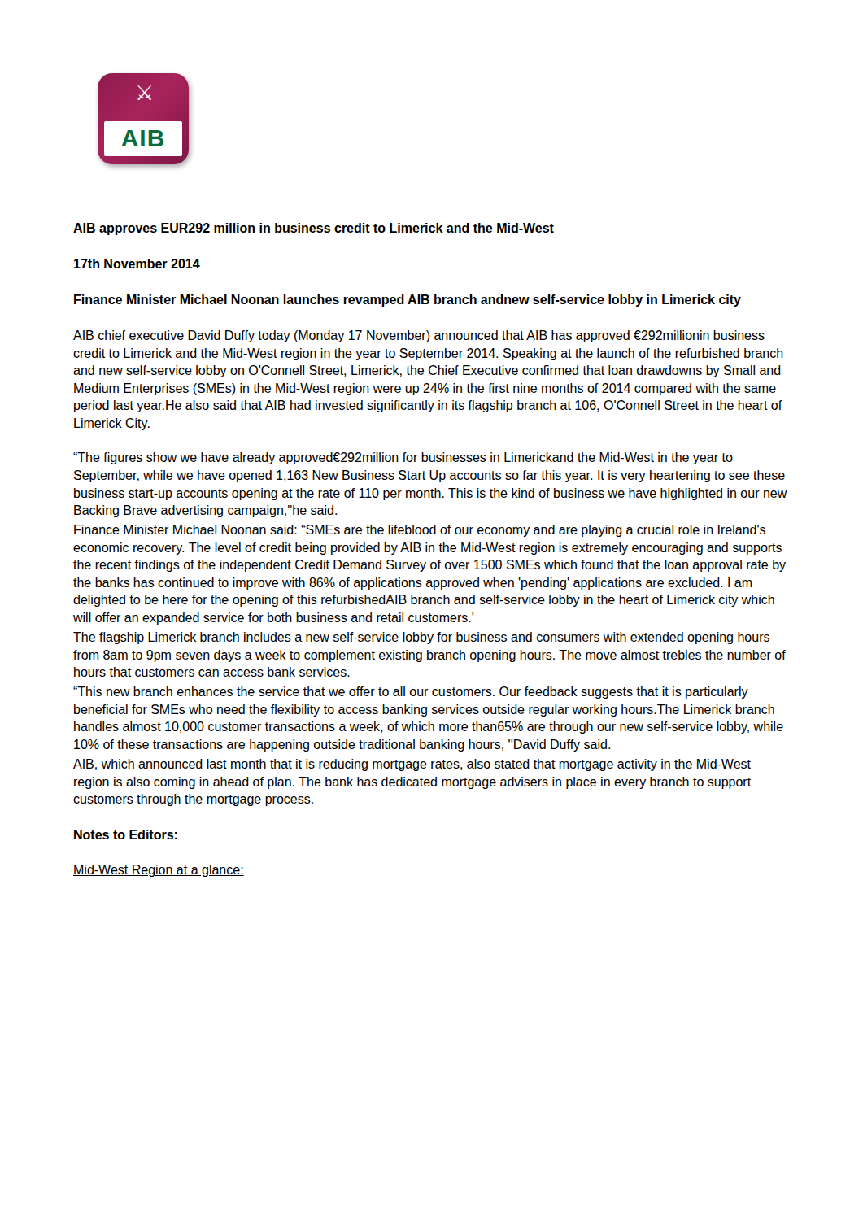⚔
AIB
AIB approves EUR292 million in business credit to Limerick and the Mid-West
17th November 2014
Finance Minister Michael Noonan launches revamped AIB branch andnew self-service lobby in Limerick city
AIB chief executive David Duffy today (Monday 17 November) announced that AIB has approved €292millionin business credit to Limerick and the Mid-West region in the year to September 2014. Speaking at the launch of the refurbished branch and new self-service lobby on O'Connell Street, Limerick, the Chief Executive confirmed that loan drawdowns by Small and Medium Enterprises (SMEs) in the Mid-West region were up 24% in the first nine months of 2014 compared with the same period last year.He also said that AIB had invested significantly in its flagship branch at 106, O'Connell Street in the heart of Limerick City.
“The figures show we have already approved€292million for businesses in Limerickand the Mid-West in the year to September, while we have opened 1,163 New Business Start Up accounts so far this year. It is very heartening to see these business start-up accounts opening at the rate of 110 per month. This is the kind of business we have highlighted in our new Backing Brave advertising campaign,''he said.
Finance Minister Michael Noonan said: “SMEs are the lifeblood of our economy and are playing a crucial role in Ireland's economic recovery. The level of credit being provided by AIB in the Mid-West region is extremely encouraging and supports the recent findings of the independent Credit Demand Survey of over 1500 SMEs which found that the loan approval rate by the banks has continued to improve with 86% of applications approved when 'pending' applications are excluded. I am delighted to be here for the opening of this refurbishedAIB branch and self-service lobby in the heart of Limerick city which will offer an expanded service for both business and retail customers.'
The flagship Limerick branch includes a new self-service lobby for business and consumers with extended opening hours from 8am to 9pm seven days a week to complement existing branch opening hours. The move almost trebles the number of hours that customers can access bank services.
“This new branch enhances the service that we offer to all our customers. Our feedback suggests that it is particularly beneficial for SMEs who need the flexibility to access banking services outside regular working hours.The Limerick branch handles almost 10,000 customer transactions a week, of which more than65% are through our new self-service lobby, while 10% of these transactions are happening outside traditional banking hours, ''David Duffy said.
AIB, which announced last month that it is reducing mortgage rates, also stated that mortgage activity in the Mid-West region is also coming in ahead of plan. The bank has dedicated mortgage advisers in place in every branch to support customers through the mortgage process.
Notes to Editors:
Mid-West Region at a glance: